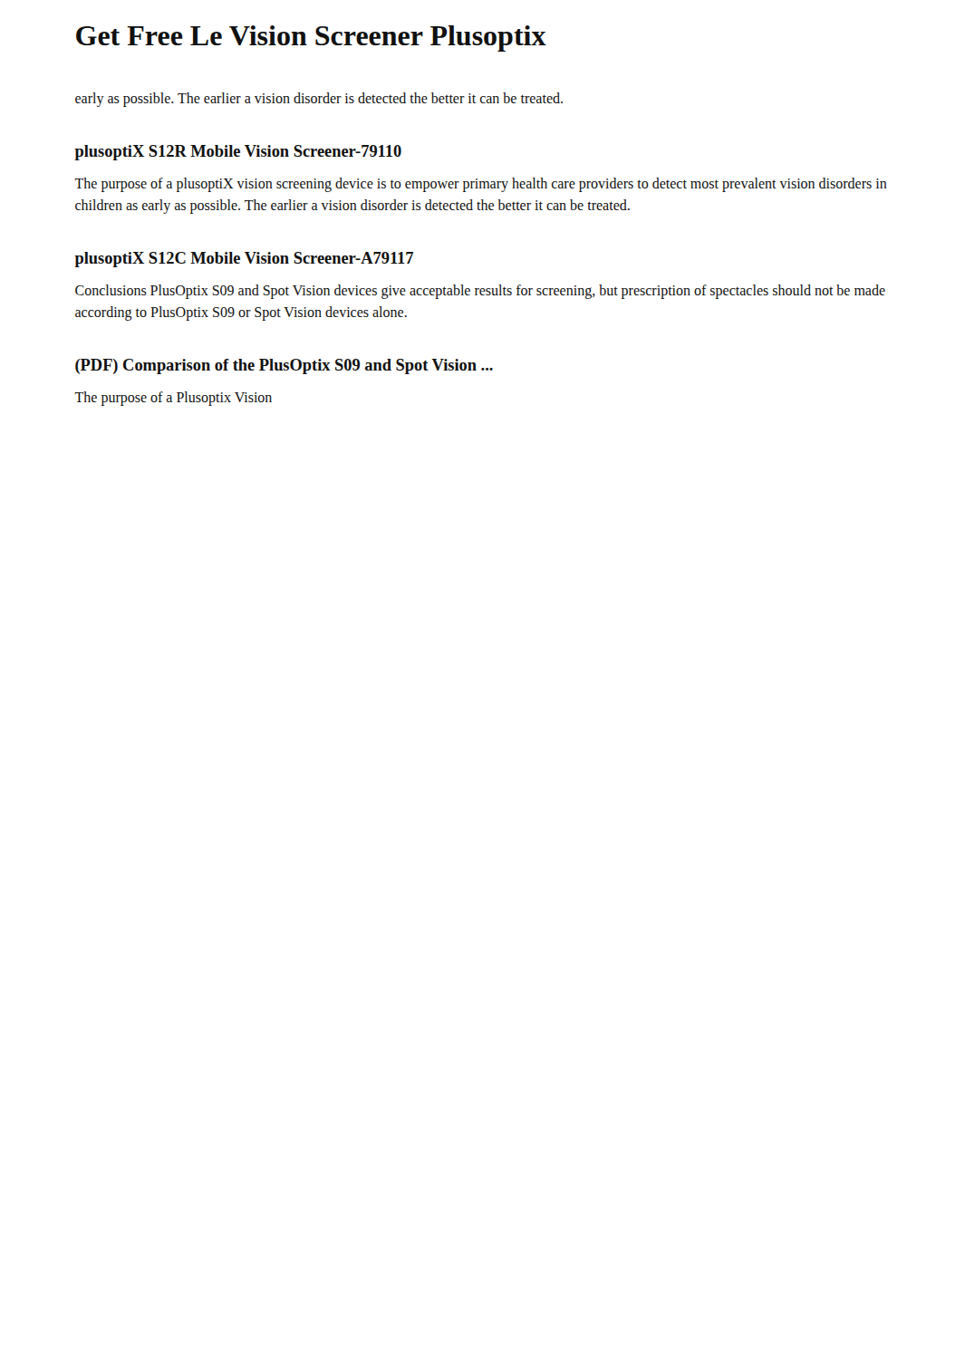Get Free Le Vision Screener Plusoptix
early as possible. The earlier a vision disorder is detected the better it can be treated.
plusoptiX S12R Mobile Vision Screener-79110
The purpose of a plusoptiX vision screening device is to empower primary health care providers to detect most prevalent vision disorders in children as early as possible. The earlier a vision disorder is detected the better it can be treated.
plusoptiX S12C Mobile Vision Screener-A79117
Conclusions PlusOptix S09 and Spot Vision devices give acceptable results for screening, but prescription of spectacles should not be made according to PlusOptix S09 or Spot Vision devices alone.
(PDF) Comparison of the PlusOptix S09 and Spot Vision ...
The purpose of a Plusoptix Vision